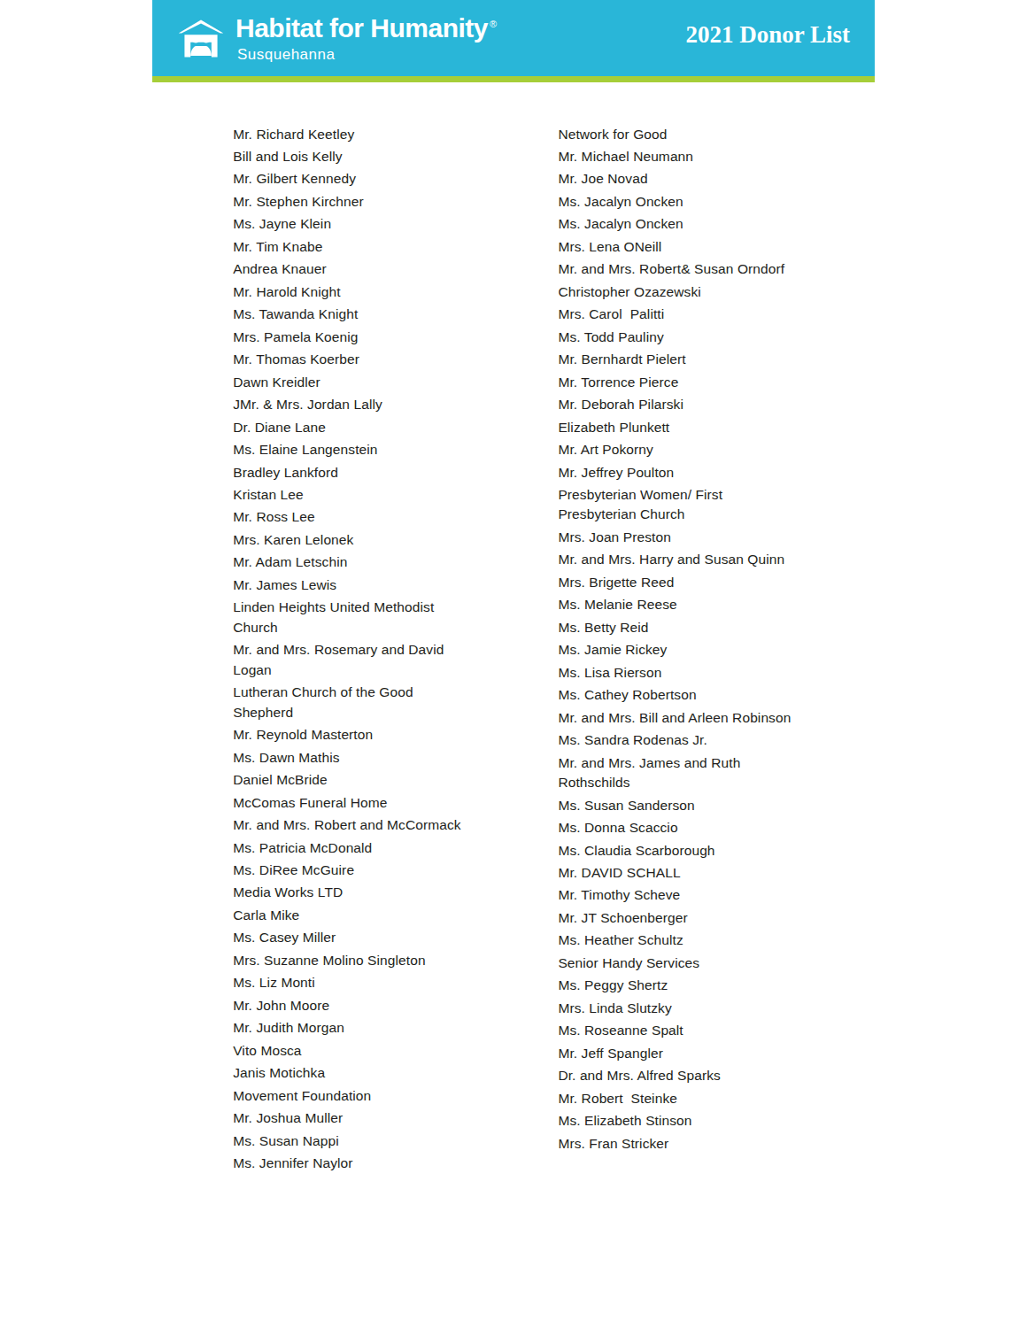Habitat for Humanity® Susquehanna
2021 Donor List
Mr. Richard Keetley
Bill and Lois Kelly
Mr. Gilbert Kennedy
Mr. Stephen Kirchner
Ms. Jayne Klein
Mr. Tim Knabe
Andrea Knauer
Mr. Harold Knight
Ms. Tawanda Knight
Mrs. Pamela Koenig
Mr. Thomas Koerber
Dawn Kreidler
JMr. & Mrs. Jordan Lally
Dr. Diane Lane
Ms. Elaine Langenstein
Bradley Lankford
Kristan Lee
Mr. Ross Lee
Mrs. Karen Lelonek
Mr. Adam Letschin
Mr. James Lewis
Linden Heights United Methodist Church
Mr. and Mrs. Rosemary and David Logan
Lutheran Church of the Good Shepherd
Mr. Reynold Masterton
Ms. Dawn Mathis
Daniel McBride
McComas Funeral Home
Mr. and Mrs. Robert and McCormack
Ms. Patricia McDonald
Ms. DiRee McGuire
Media Works LTD
Carla Mike
Ms. Casey Miller
Mrs. Suzanne Molino Singleton
Ms. Liz Monti
Mr. John Moore
Mr. Judith Morgan
Vito Mosca
Janis Motichka
Movement Foundation
Mr. Joshua Muller
Ms. Susan Nappi
Ms. Jennifer Naylor
Network for Good
Mr. Michael Neumann
Mr. Joe Novad
Ms. Jacalyn Oncken
Ms. Jacalyn Oncken
Mrs. Lena ONeill
Mr. and Mrs. Robert& Susan Orndorf
Christopher Ozazewski
Mrs. Carol Palitti
Ms. Todd Pauliny
Mr. Bernhardt Pielert
Mr. Torrence Pierce
Mr. Deborah Pilarski
Elizabeth Plunkett
Mr. Art Pokorny
Mr. Jeffrey Poulton
Presbyterian Women/ First Presbyterian Church
Mrs. Joan Preston
Mr. and Mrs. Harry and Susan Quinn
Mrs. Brigette Reed
Ms. Melanie Reese
Ms. Betty Reid
Ms. Jamie Rickey
Ms. Lisa Rierson
Ms. Cathey Robertson
Mr. and Mrs. Bill and Arleen Robinson
Ms. Sandra Rodenas Jr.
Mr. and Mrs. James and Ruth Rothschilds
Ms. Susan Sanderson
Ms. Donna Scaccio
Ms. Claudia Scarborough
Mr. DAVID SCHALL
Mr. Timothy Scheve
Mr. JT Schoenberger
Ms. Heather Schultz
Senior Handy Services
Ms. Peggy Shertz
Mrs. Linda Slutzky
Ms. Roseanne Spalt
Mr. Jeff Spangler
Dr. and Mrs. Alfred Sparks
Mr. Robert Steinke
Ms. Elizabeth Stinson
Mrs. Fran Stricker